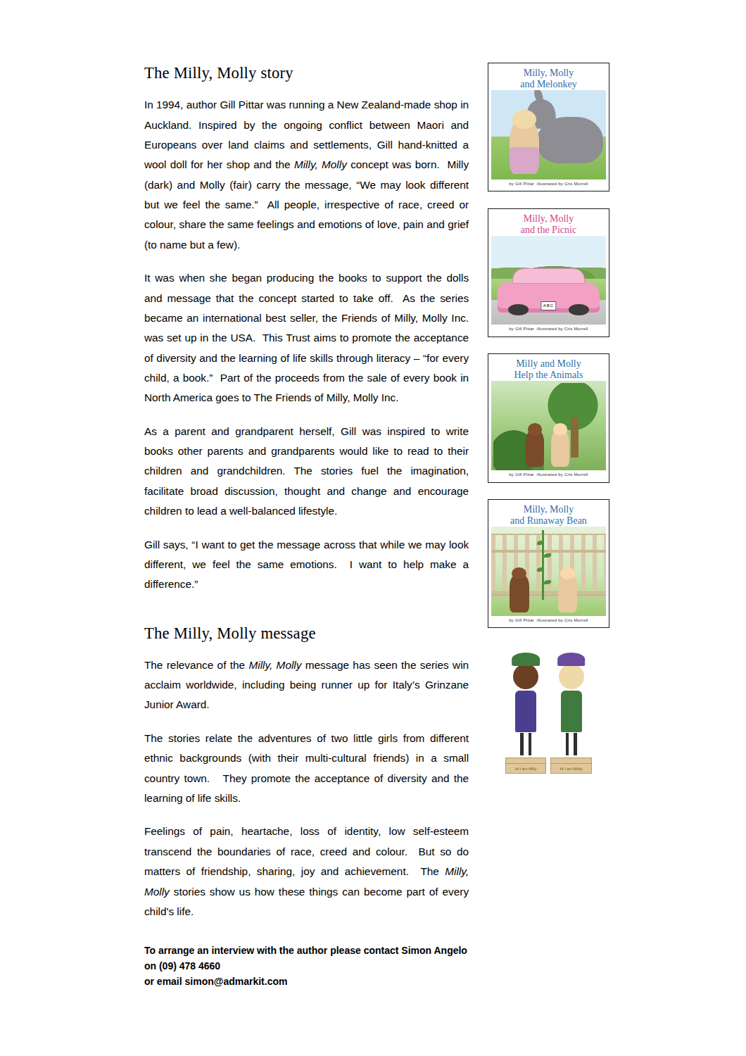The Milly, Molly story
In 1994, author Gill Pittar was running a New Zealand-made shop in Auckland. Inspired by the ongoing conflict between Maori and Europeans over land claims and settlements, Gill hand-knitted a wool doll for her shop and the Milly, Molly concept was born. Milly (dark) and Molly (fair) carry the message, “We may look different but we feel the same.” All people, irrespective of race, creed or colour, share the same feelings and emotions of love, pain and grief (to name but a few).
It was when she began producing the books to support the dolls and message that the concept started to take off. As the series became an international best seller, the Friends of Milly, Molly Inc. was set up in the USA. This Trust aims to promote the acceptance of diversity and the learning of life skills through literacy – “for every child, a book.” Part of the proceeds from the sale of every book in North America goes to The Friends of Milly, Molly Inc.
As a parent and grandparent herself, Gill was inspired to write books other parents and grandparents would like to read to their children and grandchildren. The stories fuel the imagination, facilitate broad discussion, thought and change and encourage children to lead a well-balanced lifestyle.
Gill says, “I want to get the message across that while we may look different, we feel the same emotions. I want to help make a difference.”
The Milly, Molly message
The relevance of the Milly, Molly message has seen the series win acclaim worldwide, including being runner up for Italy’s Grinzane Junior Award.
The stories relate the adventures of two little girls from different ethnic backgrounds (with their multi-cultural friends) in a small country town. They promote the acceptance of diversity and the learning of life skills.
Feelings of pain, heartache, loss of identity, low self-esteem transcend the boundaries of race, creed and colour. But so do matters of friendship, sharing, joy and achievement. The Milly, Molly stories show us how these things can become part of every child's life.
To arrange an interview with the author please contact Simon Angelo on (09) 478 4660
or email simon@admarkit.com
Milly, Molly and Melonkey
by Gill Pittar illustrated by Cris Morrell
Milly, Molly and the Picnic
ABC
by Gill Pittar illustrated by Cris Morrell
Milly and Molly Help the Animals
by Gill Pittar illustrated by Cris Morrell
Milly, Molly and Runaway Bean
by Gill Pittar illustrated by Cris Morrell
Hi I am Milly
Hi I am Molly